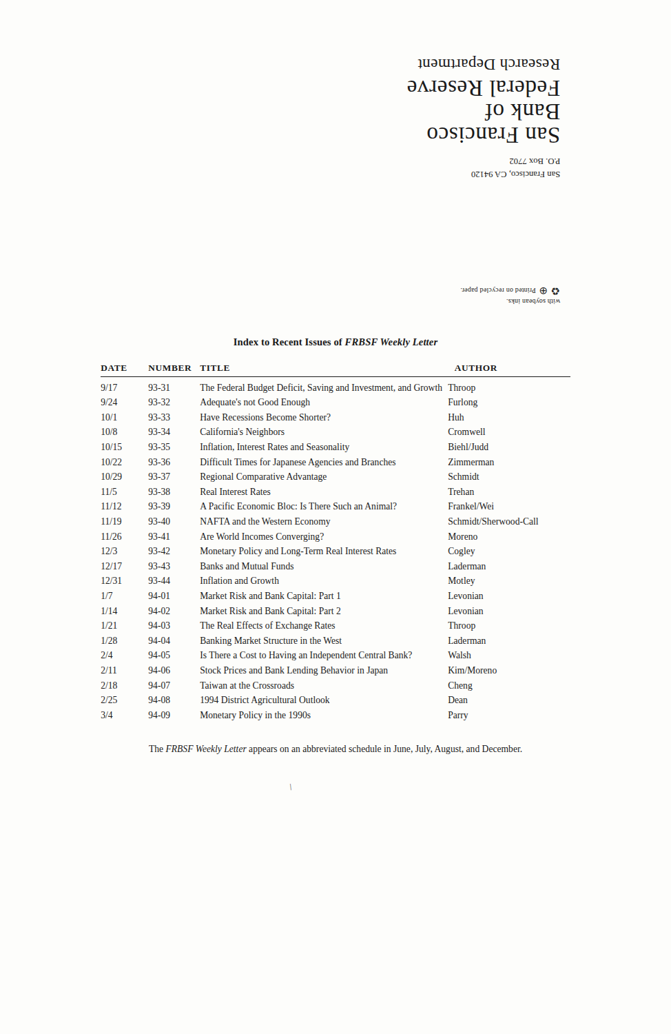with soybean inks.
♻ ⊕ Printed on recycled paper.
San Francisco, CA 94120
P.O. Box 7702
San Francisco Bank of Federal Reserve Research Department
Index to Recent Issues of FRBSF Weekly Letter
| DATE | NUMBER | TITLE | AUTHOR |
| --- | --- | --- | --- |
| 9/17 | 93-31 | The Federal Budget Deficit, Saving and Investment, and Growth | Throop |
| 9/24 | 93-32 | Adequate's not Good Enough | Furlong |
| 10/1 | 93-33 | Have Recessions Become Shorter? | Huh |
| 10/8 | 93-34 | California's Neighbors | Cromwell |
| 10/15 | 93-35 | Inflation, Interest Rates and Seasonality | Biehl/Judd |
| 10/22 | 93-36 | Difficult Times for Japanese Agencies and Branches | Zimmerman |
| 10/29 | 93-37 | Regional Comparative Advantage | Schmidt |
| 11/5 | 93-38 | Real Interest Rates | Trehan |
| 11/12 | 93-39 | A Pacific Economic Bloc: Is There Such an Animal? | Frankel/Wei |
| 11/19 | 93-40 | NAFTA and the Western Economy | Schmidt/Sherwood-Call |
| 11/26 | 93-41 | Are World Incomes Converging? | Moreno |
| 12/3 | 93-42 | Monetary Policy and Long-Term Real Interest Rates | Cogley |
| 12/17 | 93-43 | Banks and Mutual Funds | Laderman |
| 12/31 | 93-44 | Inflation and Growth | Motley |
| 1/7 | 94-01 | Market Risk and Bank Capital: Part 1 | Levonian |
| 1/14 | 94-02 | Market Risk and Bank Capital: Part 2 | Levonian |
| 1/21 | 94-03 | The Real Effects of Exchange Rates | Throop |
| 1/28 | 94-04 | Banking Market Structure in the West | Laderman |
| 2/4 | 94-05 | Is There a Cost to Having an Independent Central Bank? | Walsh |
| 2/11 | 94-06 | Stock Prices and Bank Lending Behavior in Japan | Kim/Moreno |
| 2/18 | 94-07 | Taiwan at the Crossroads | Cheng |
| 2/25 | 94-08 | 1994 District Agricultural Outlook | Dean |
| 3/4 | 94-09 | Monetary Policy in the 1990s | Parry |
The FRBSF Weekly Letter appears on an abbreviated schedule in June, July, August, and December.
\